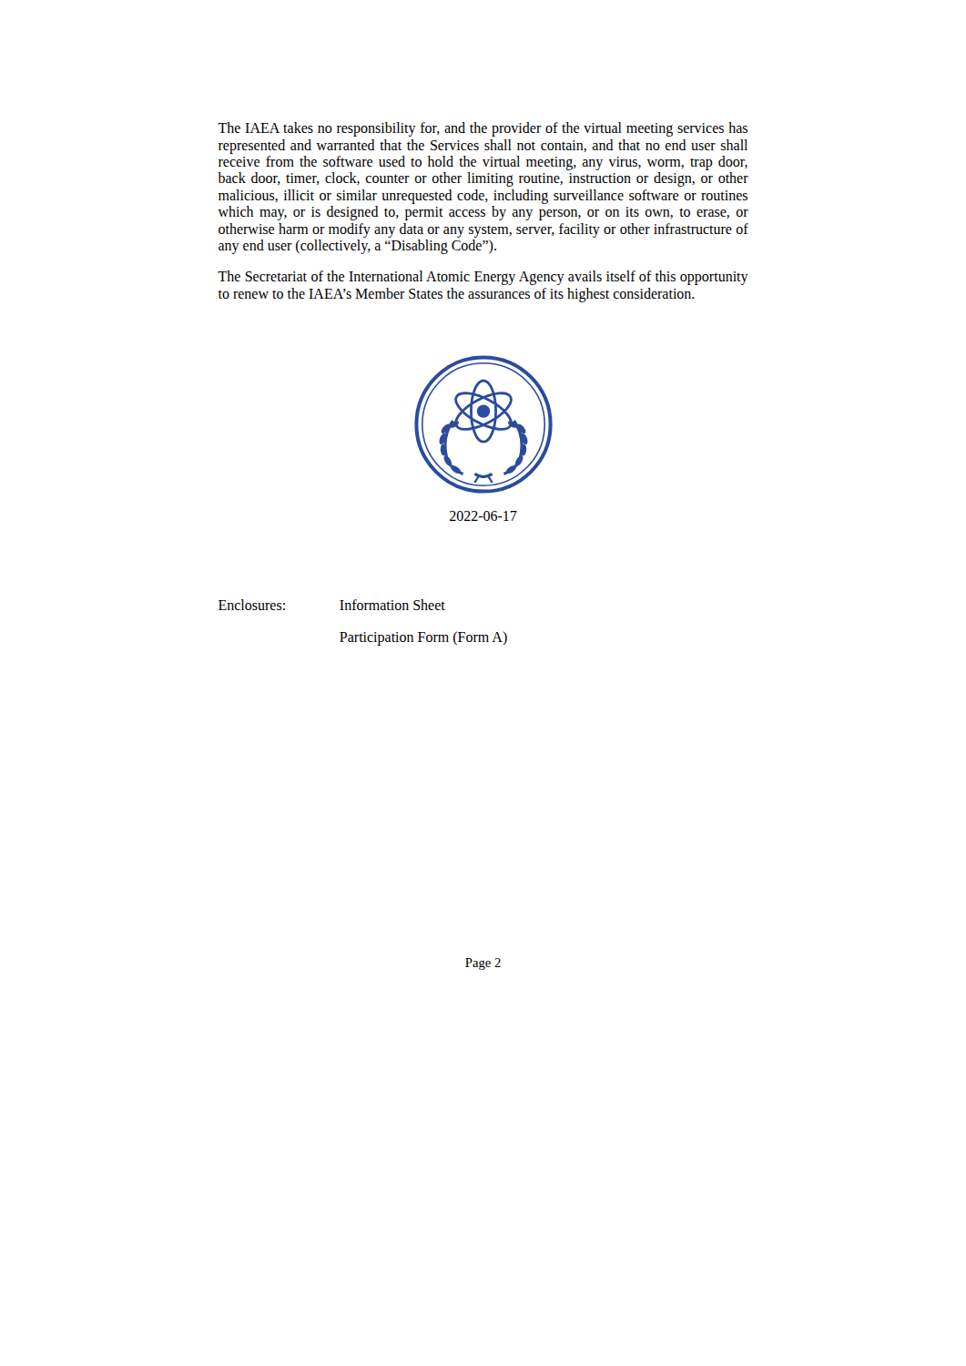The IAEA takes no responsibility for, and the provider of the virtual meeting services has represented and warranted that the Services shall not contain, and that no end user shall receive from the software used to hold the virtual meeting, any virus, worm, trap door, back door, timer, clock, counter or other limiting routine, instruction or design, or other malicious, illicit or similar unrequested code, including surveillance software or routines which may, or is designed to, permit access by any person, or on its own, to erase, or otherwise harm or modify any data or any system, server, facility or other infrastructure of any end user (collectively, a “Disabling Code”).
The Secretariat of the International Atomic Energy Agency avails itself of this opportunity to renew to the IAEA’s Member States the assurances of its highest consideration.
2022-06-17
Enclosures: Information Sheet
Participation Form (Form A)
Page 2